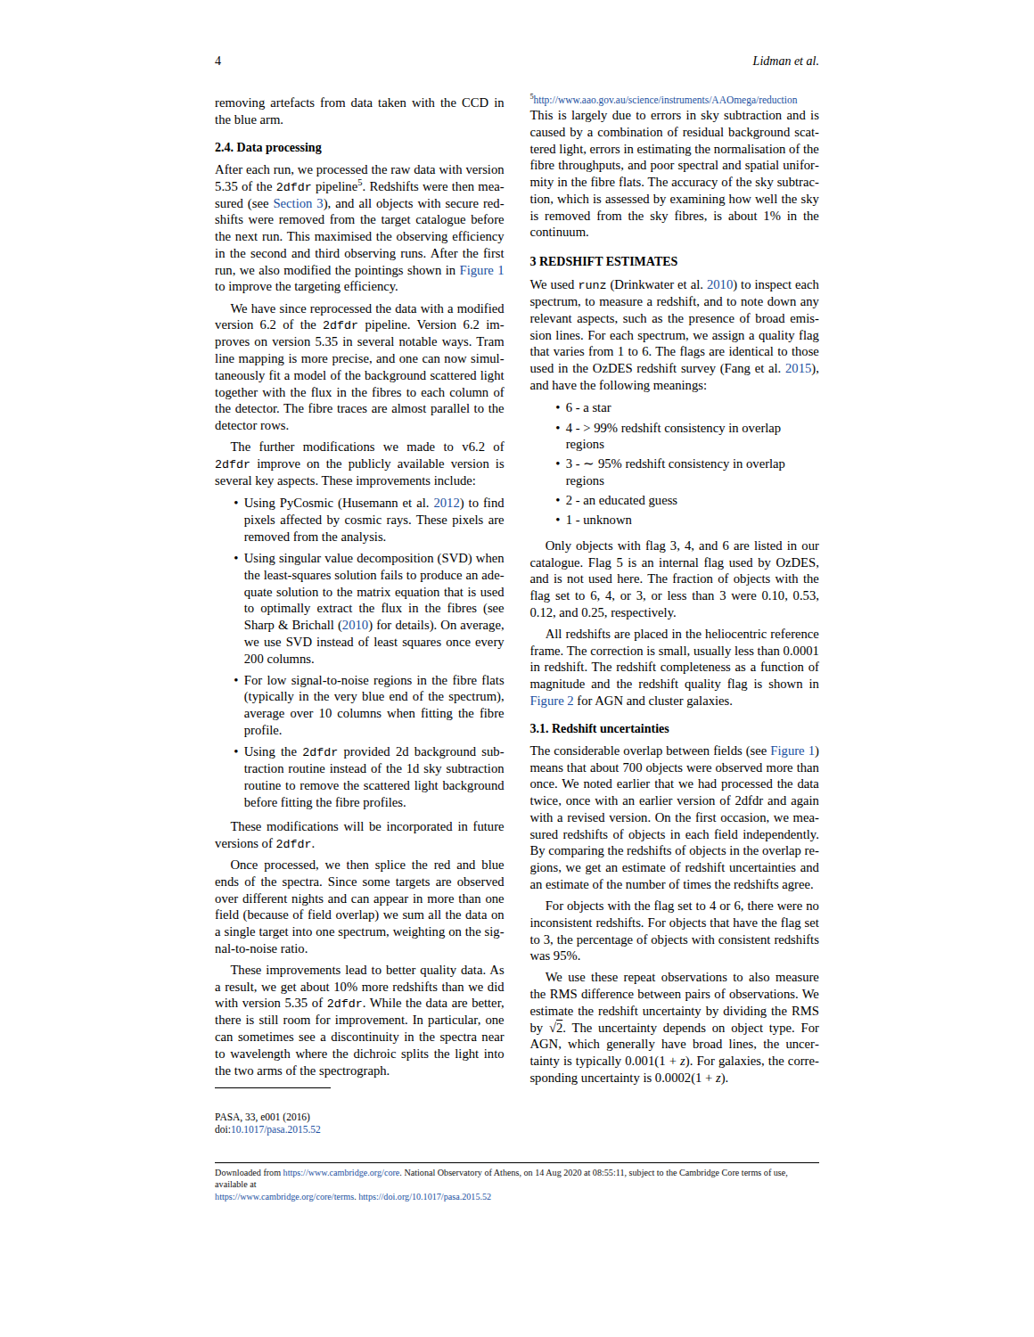4 Lidman et al.
removing artefacts from data taken with the CCD in the blue arm.
2.4. Data processing
After each run, we processed the raw data with version 5.35 of the 2dfdr pipeline5. Redshifts were then measured (see Section 3), and all objects with secure redshifts were removed from the target catalogue before the next run. This maximised the observing efficiency in the second and third observing runs. After the first run, we also modified the pointings shown in Figure 1 to improve the targeting efficiency.
We have since reprocessed the data with a modified version 6.2 of the 2dfdr pipeline. Version 6.2 improves on version 5.35 in several notable ways. Tram line mapping is more precise, and one can now simultaneously fit a model of the background scattered light together with the flux in the fibres to each column of the detector. The fibre traces are almost parallel to the detector rows.
The further modifications we made to v6.2 of 2dfdr improve on the publicly available version is several key aspects. These improvements include:
Using PyCosmic (Husemann et al. 2012) to find pixels affected by cosmic rays. These pixels are removed from the analysis.
Using singular value decomposition (SVD) when the least-squares solution fails to produce an adequate solution to the matrix equation that is used to optimally extract the flux in the fibres (see Sharp & Brichall (2010) for details). On average, we use SVD instead of least squares once every 200 columns.
For low signal-to-noise regions in the fibre flats (typically in the very blue end of the spectrum), average over 10 columns when fitting the fibre profile.
Using the 2dfdr provided 2d background subtraction routine instead of the 1d sky subtraction routine to remove the scattered light background before fitting the fibre profiles.
These modifications will be incorporated in future versions of 2dfdr.
Once processed, we then splice the red and blue ends of the spectra. Since some targets are observed over different nights and can appear in more than one field (because of field overlap) we sum all the data on a single target into one spectrum, weighting on the signal-to-noise ratio.
These improvements lead to better quality data. As a result, we get about 10% more redshifts than we did with version 5.35 of 2dfdr. While the data are better, there is still room for improvement. In particular, one can sometimes see a discontinuity in the spectra near to wavelength where the dichroic splits the light into the two arms of the spectrograph.
5http://www.aao.gov.au/science/instruments/AAOmega/reduction
This is largely due to errors in sky subtraction and is caused by a combination of residual background scattered light, errors in estimating the normalisation of the fibre throughputs, and poor spectral and spatial uniformity in the fibre flats. The accuracy of the sky subtraction, which is assessed by examining how well the sky is removed from the sky fibres, is about 1% in the continuum.
3 REDSHIFT ESTIMATES
We used runz (Drinkwater et al. 2010) to inspect each spectrum, to measure a redshift, and to note down any relevant aspects, such as the presence of broad emission lines. For each spectrum, we assign a quality flag that varies from 1 to 6. The flags are identical to those used in the OzDES redshift survey (Fang et al. 2015), and have the following meanings:
6 - a star
4 - > 99% redshift consistency in overlap regions
3 - ∼ 95% redshift consistency in overlap regions
2 - an educated guess
1 - unknown
Only objects with flag 3, 4, and 6 are listed in our catalogue. Flag 5 is an internal flag used by OzDES, and is not used here. The fraction of objects with the flag set to 6, 4, or 3, or less than 3 were 0.10, 0.53, 0.12, and 0.25, respectively.
All redshifts are placed in the heliocentric reference frame. The correction is small, usually less than 0.0001 in redshift. The redshift completeness as a function of magnitude and the redshift quality flag is shown in Figure 2 for AGN and cluster galaxies.
3.1. Redshift uncertainties
The considerable overlap between fields (see Figure 1) means that about 700 objects were observed more than once. We noted earlier that we had processed the data twice, once with an earlier version of 2dfdr and again with a revised version. On the first occasion, we measured redshifts of objects in each field independently. By comparing the redshifts of objects in the overlap regions, we get an estimate of redshift uncertainties and an estimate of the number of times the redshifts agree.
For objects with the flag set to 4 or 6, there were no inconsistent redshifts. For objects that have the flag set to 3, the percentage of objects with consistent redshifts was 95%.
We use these repeat observations to also measure the RMS difference between pairs of observations. We estimate the redshift uncertainty by dividing the RMS by √2. The uncertainty depends on object type. For AGN, which generally have broad lines, the uncertainty is typically 0.001(1 + z). For galaxies, the corresponding uncertainty is 0.0002(1 + z).
PASA, 33, e001 (2016)
doi:10.1017/pasa.2015.52
Downloaded from https://www.cambridge.org/core. National Observatory of Athens, on 14 Aug 2020 at 08:55:11, subject to the Cambridge Core terms of use, available at
https://www.cambridge.org/core/terms. https://doi.org/10.1017/pasa.2015.52